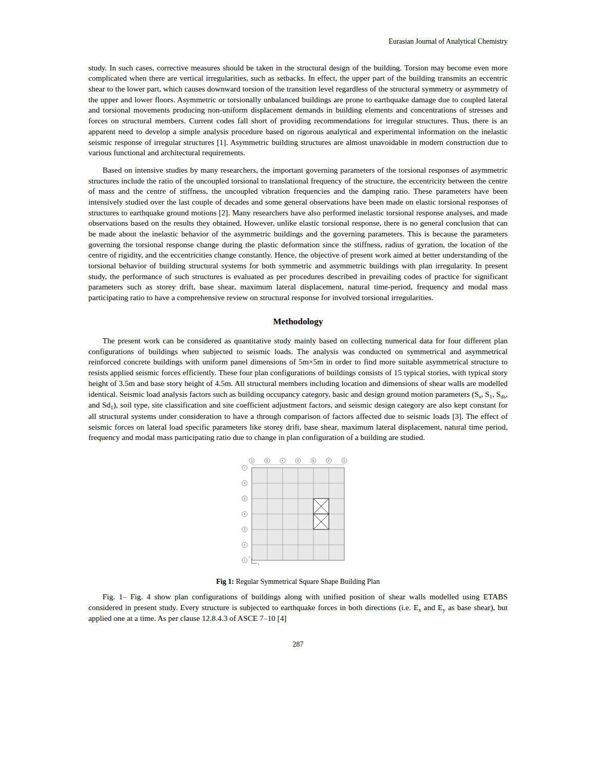Eurasian Journal of Analytical Chemistry
study. In such cases, corrective measures should be taken in the structural design of the building. Torsion may become even more complicated when there are vertical irregularities, such as setbacks. In effect, the upper part of the building transmits an eccentric shear to the lower part, which causes downward torsion of the transition level regardless of the structural symmetry or asymmetry of the upper and lower floors. Asymmetric or torsionally unbalanced buildings are prone to earthquake damage due to coupled lateral and torsional movements producing non-uniform displacement demands in building elements and concentrations of stresses and forces on structural members. Current codes fall short of providing recommendations for irregular structures. Thus, there is an apparent need to develop a simple analysis procedure based on rigorous analytical and experimental information on the inelastic seismic response of irregular structures [1]. Asymmetric building structures are almost unavoidable in modern construction due to various functional and architectural requirements.
Based on intensive studies by many researchers, the important governing parameters of the torsional responses of asymmetric structures include the ratio of the uncoupled torsional to translational frequency of the structure, the eccentricity between the centre of mass and the centre of stiffness, the uncoupled vibration frequencies and the damping ratio. These parameters have been intensively studied over the last couple of decades and some general observations have been made on elastic torsional responses of structures to earthquake ground motions [2]. Many researchers have also performed inelastic torsional response analyses, and made observations based on the results they obtained. However, unlike elastic torsional response, there is no general conclusion that can be made about the inelastic behavior of the asymmetric buildings and the governing parameters. This is because the parameters governing the torsional response change during the plastic deformation since the stiffness, radius of gyration, the location of the centre of rigidity, and the eccentricities change constantly. Hence, the objective of present work aimed at better understanding of the torsional behavior of building structural systems for both symmetric and asymmetric buildings with plan irregularity. In present study, the performance of such structures is evaluated as per procedures described in prevailing codes of practice for significant parameters such as storey drift, base shear, maximum lateral displacement, natural time-period, frequency and modal mass participating ratio to have a comprehensive review on structural response for involved torsional irregularities.
Methodology
The present work can be considered as quantitative study mainly based on collecting numerical data for four different plan configurations of buildings when subjected to seismic loads. The analysis was conducted on symmetrical and asymmetrical reinforced concrete buildings with uniform panel dimensions of 5m×5m in order to find more suitable asymmetrical structure to resists applied seismic forces efficiently. These four plan configurations of buildings consists of 15 typical stories, with typical story height of 3.5m and base story height of 4.5m. All structural members including location and dimensions of shear walls are modelled identical. Seismic load analysis factors such as building occupancy category, basic and design ground motion parameters (Ss, S1, Sds, and Sd1), soil type, site classification and site coefficient adjustment factors, and seismic design category are also kept constant for all structural systems under consideration to have a through comparison of factors affected due to seismic loads [3]. The effect of seismic forces on lateral load specific parameters like storey drift, base shear, maximum lateral displacement, natural time period, frequency and modal mass participating ratio due to change in plan configuration of a building are studied.
C D K D E F G 7 6 5 4 3 2 1 x y
Fig 1: Regular Symmetrical Square Shape Building Plan
Fig. 1– Fig. 4 show plan configurations of buildings along with unified position of shear walls modelled using ETABS considered in present study. Every structure is subjected to earthquake forces in both directions (i.e. Ex and Ey as base shear), but applied one at a time. As per clause 12.8.4.3 of ASCE 7–10 [4]
287